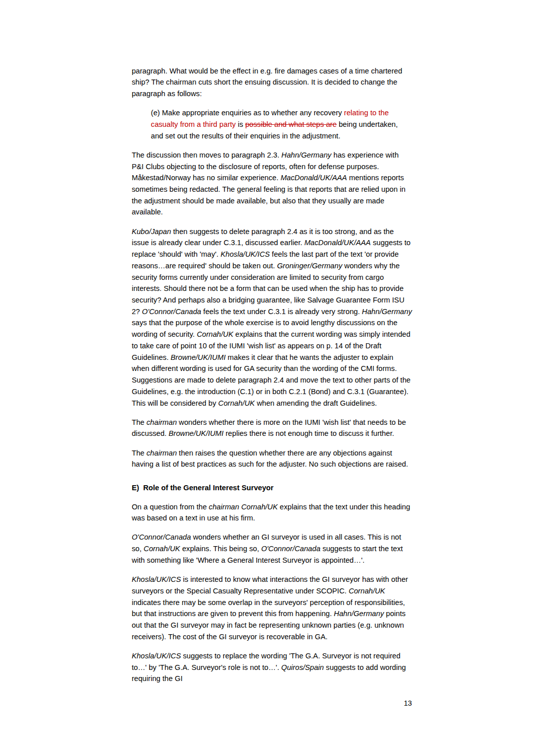paragraph. What would be the effect in e.g. fire damages cases of a time chartered ship? The chairman cuts short the ensuing discussion. It is decided to change the paragraph as follows:
(e) Make appropriate enquiries as to whether any recovery relating to the casualty from a third party is possible and what steps are being undertaken, and set out the results of their enquiries in the adjustment.
The discussion then moves to paragraph 2.3. Hahn/Germany has experience with P&I Clubs objecting to the disclosure of reports, often for defense purposes. Måkestad/Norway has no similar experience. MacDonald/UK/AAA mentions reports sometimes being redacted. The general feeling is that reports that are relied upon in the adjustment should be made available, but also that they usually are made available.
Kubo/Japan then suggests to delete paragraph 2.4 as it is too strong, and as the issue is already clear under C.3.1, discussed earlier. MacDonald/UK/AAA suggests to replace 'should' with 'may'. Khosla/UK/ICS feels the last part of the text 'or provide reasons…are required' should be taken out. Groninger/Germany wonders why the security forms currently under consideration are limited to security from cargo interests. Should there not be a form that can be used when the ship has to provide security? And perhaps also a bridging guarantee, like Salvage Guarantee Form ISU 2? O'Connor/Canada feels the text under C.3.1 is already very strong. Hahn/Germany says that the purpose of the whole exercise is to avoid lengthy discussions on the wording of security. Cornah/UK explains that the current wording was simply intended to take care of point 10 of the IUMI 'wish list' as appears on p. 14 of the Draft Guidelines. Browne/UK/IUMI makes it clear that he wants the adjuster to explain when different wording is used for GA security than the wording of the CMI forms. Suggestions are made to delete paragraph 2.4 and move the text to other parts of the Guidelines, e.g. the introduction (C.1) or in both C.2.1 (Bond) and C.3.1 (Guarantee). This will be considered by Cornah/UK when amending the draft Guidelines.
The chairman wonders whether there is more on the IUMI 'wish list' that needs to be discussed. Browne/UK/IUMI replies there is not enough time to discuss it further.
The chairman then raises the question whether there are any objections against having a list of best practices as such for the adjuster. No such objections are raised.
E) Role of the General Interest Surveyor
On a question from the chairman Cornah/UK explains that the text under this heading was based on a text in use at his firm.
O'Connor/Canada wonders whether an GI surveyor is used in all cases. This is not so, Cornah/UK explains. This being so, O'Connor/Canada suggests to start the text with something like 'Where a General Interest Surveyor is appointed…'.
Khosla/UK/ICS is interested to know what interactions the GI surveyor has with other surveyors or the Special Casualty Representative under SCOPIC. Cornah/UK indicates there may be some overlap in the surveyors' perception of responsibilities, but that instructions are given to prevent this from happening. Hahn/Germany points out that the GI surveyor may in fact be representing unknown parties (e.g. unknown receivers). The cost of the GI surveyor is recoverable in GA.
Khosla/UK/ICS suggests to replace the wording 'The G.A. Surveyor is not required to…' by 'The G.A. Surveyor's role is not to…'. Quiros/Spain suggests to add wording requiring the GI
13